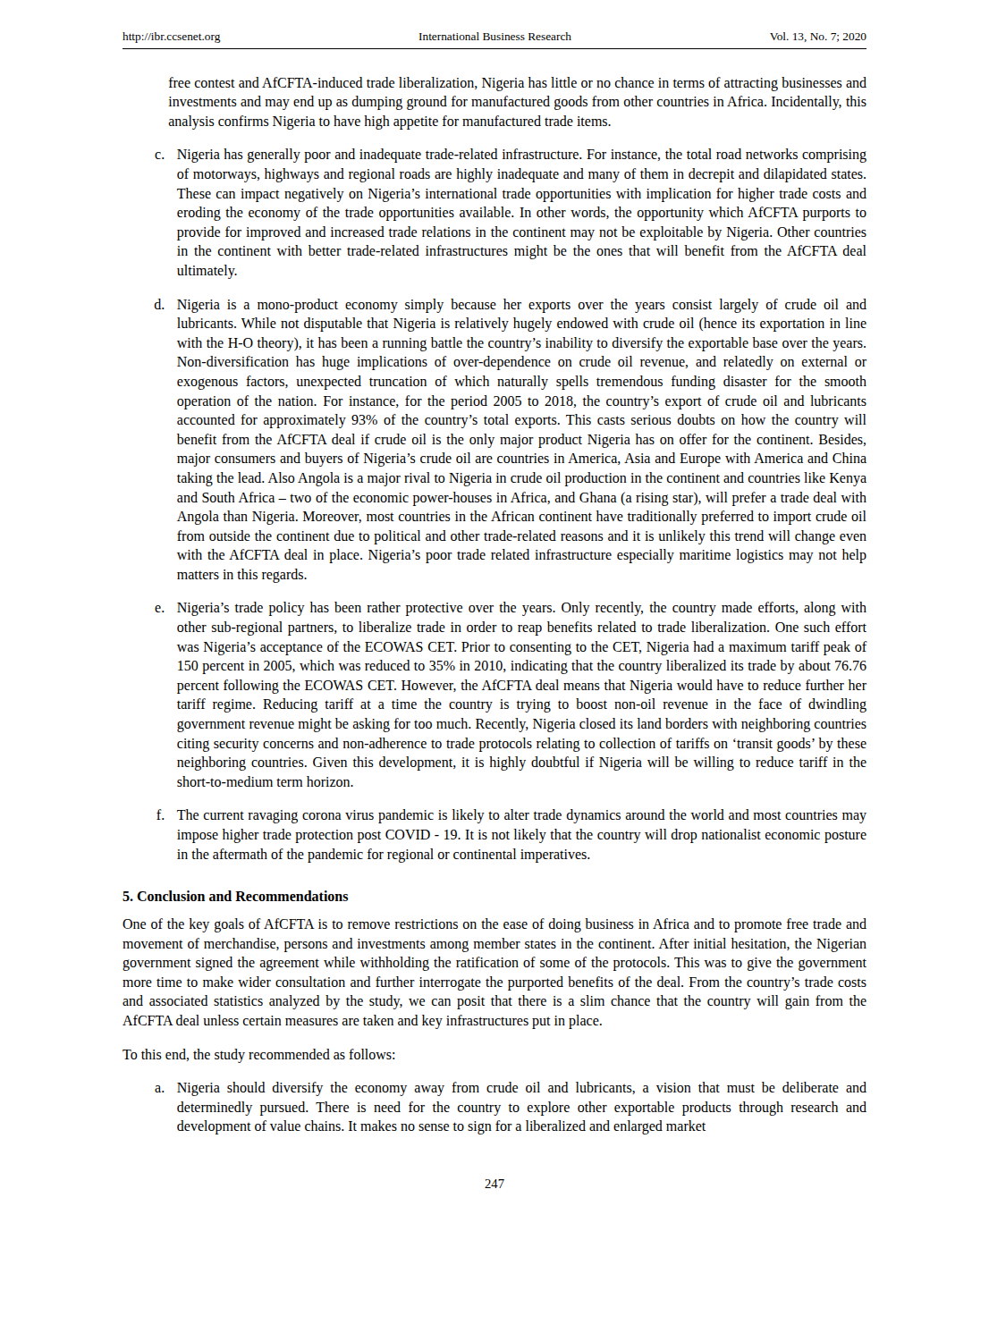http://ibr.ccsenet.org International Business Research Vol. 13, No. 7; 2020
free contest and AfCFTA-induced trade liberalization, Nigeria has little or no chance in terms of attracting businesses and investments and may end up as dumping ground for manufactured goods from other countries in Africa. Incidentally, this analysis confirms Nigeria to have high appetite for manufactured trade items.
Nigeria has generally poor and inadequate trade-related infrastructure. For instance, the total road networks comprising of motorways, highways and regional roads are highly inadequate and many of them in decrepit and dilapidated states. These can impact negatively on Nigeria’s international trade opportunities with implication for higher trade costs and eroding the economy of the trade opportunities available. In other words, the opportunity which AfCFTA purports to provide for improved and increased trade relations in the continent may not be exploitable by Nigeria. Other countries in the continent with better trade-related infrastructures might be the ones that will benefit from the AfCFTA deal ultimately.
Nigeria is a mono-product economy simply because her exports over the years consist largely of crude oil and lubricants. While not disputable that Nigeria is relatively hugely endowed with crude oil (hence its exportation in line with the H-O theory), it has been a running battle the country’s inability to diversify the exportable base over the years. Non-diversification has huge implications of over-dependence on crude oil revenue, and relatedly on external or exogenous factors, unexpected truncation of which naturally spells tremendous funding disaster for the smooth operation of the nation. For instance, for the period 2005 to 2018, the country’s export of crude oil and lubricants accounted for approximately 93% of the country’s total exports. This casts serious doubts on how the country will benefit from the AfCFTA deal if crude oil is the only major product Nigeria has on offer for the continent. Besides, major consumers and buyers of Nigeria’s crude oil are countries in America, Asia and Europe with America and China taking the lead. Also Angola is a major rival to Nigeria in crude oil production in the continent and countries like Kenya and South Africa – two of the economic power-houses in Africa, and Ghana (a rising star), will prefer a trade deal with Angola than Nigeria. Moreover, most countries in the African continent have traditionally preferred to import crude oil from outside the continent due to political and other trade-related reasons and it is unlikely this trend will change even with the AfCFTA deal in place. Nigeria’s poor trade related infrastructure especially maritime logistics may not help matters in this regards.
Nigeria’s trade policy has been rather protective over the years. Only recently, the country made efforts, along with other sub-regional partners, to liberalize trade in order to reap benefits related to trade liberalization. One such effort was Nigeria’s acceptance of the ECOWAS CET. Prior to consenting to the CET, Nigeria had a maximum tariff peak of 150 percent in 2005, which was reduced to 35% in 2010, indicating that the country liberalized its trade by about 76.76 percent following the ECOWAS CET. However, the AfCFTA deal means that Nigeria would have to reduce further her tariff regime. Reducing tariff at a time the country is trying to boost non-oil revenue in the face of dwindling government revenue might be asking for too much. Recently, Nigeria closed its land borders with neighboring countries citing security concerns and non-adherence to trade protocols relating to collection of tariffs on ‘transit goods’ by these neighboring countries. Given this development, it is highly doubtful if Nigeria will be willing to reduce tariff in the short-to-medium term horizon.
The current ravaging corona virus pandemic is likely to alter trade dynamics around the world and most countries may impose higher trade protection post COVID - 19. It is not likely that the country will drop nationalist economic posture in the aftermath of the pandemic for regional or continental imperatives.
5. Conclusion and Recommendations
One of the key goals of AfCFTA is to remove restrictions on the ease of doing business in Africa and to promote free trade and movement of merchandise, persons and investments among member states in the continent. After initial hesitation, the Nigerian government signed the agreement while withholding the ratification of some of the protocols. This was to give the government more time to make wider consultation and further interrogate the purported benefits of the deal. From the country’s trade costs and associated statistics analyzed by the study, we can posit that there is a slim chance that the country will gain from the AfCFTA deal unless certain measures are taken and key infrastructures put in place.
To this end, the study recommended as follows:
Nigeria should diversify the economy away from crude oil and lubricants, a vision that must be deliberate and determinedly pursued. There is need for the country to explore other exportable products through research and development of value chains. It makes no sense to sign for a liberalized and enlarged market
247